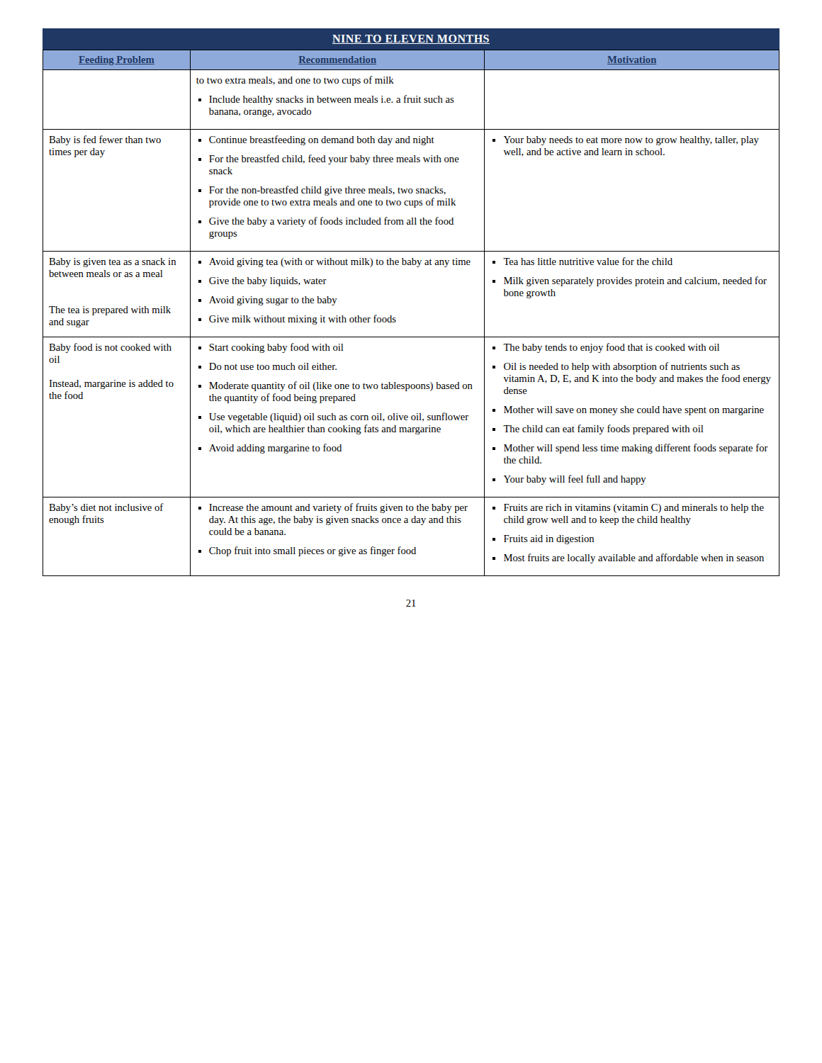NINE TO ELEVEN MONTHS
| Feeding Problem | Recommendation | Motivation |
| --- | --- | --- |
| | to two extra meals, and one to two cups of milk Include healthy snacks in between meals i.e. a fruit such as banana, orange, avocado | |
| Baby is fed fewer than two times per day | Continue breastfeeding on demand both day and night For the breastfed child, feed your baby three meals with one snack For the non-breastfed child give three meals, two snacks, provide one to two extra meals and one to two cups of milk Give the baby a variety of foods included from all the food groups | Your baby needs to eat more now to grow healthy, taller, play well, and be active and learn in school. |
| Baby is given tea as a snack in between meals or as a meal The tea is prepared with milk and sugar | Avoid giving tea (with or without milk) to the baby at any time Give the baby liquids, water Avoid giving sugar to the baby Give milk without mixing it with other foods | Tea has little nutritive value for the child Milk given separately provides protein and calcium, needed for bone growth |
| Baby food is not cooked with oil Instead, margarine is added to the food | Start cooking baby food with oil Do not use too much oil either. Moderate quantity of oil (like one to two tablespoons) based on the quantity of food being prepared Use vegetable (liquid) oil such as corn oil, olive oil, sunflower oil, which are healthier than cooking fats and margarine Avoid adding margarine to food | The baby tends to enjoy food that is cooked with oil Oil is needed to help with absorption of nutrients such as vitamin A, D, E, and K into the body and makes the food energy dense Mother will save on money she could have spent on margarine The child can eat family foods prepared with oil Mother will spend less time making different foods separate for the child. Your baby will feel full and happy |
| Baby’s diet not inclusive of enough fruits | Increase the amount and variety of fruits given to the baby per day. At this age, the baby is given snacks once a day and this could be a banana. Chop fruit into small pieces or give as finger food | Fruits are rich in vitamins (vitamin C) and minerals to help the child grow well and to keep the child healthy Fruits aid in digestion Most fruits are locally available and affordable when in season |
21